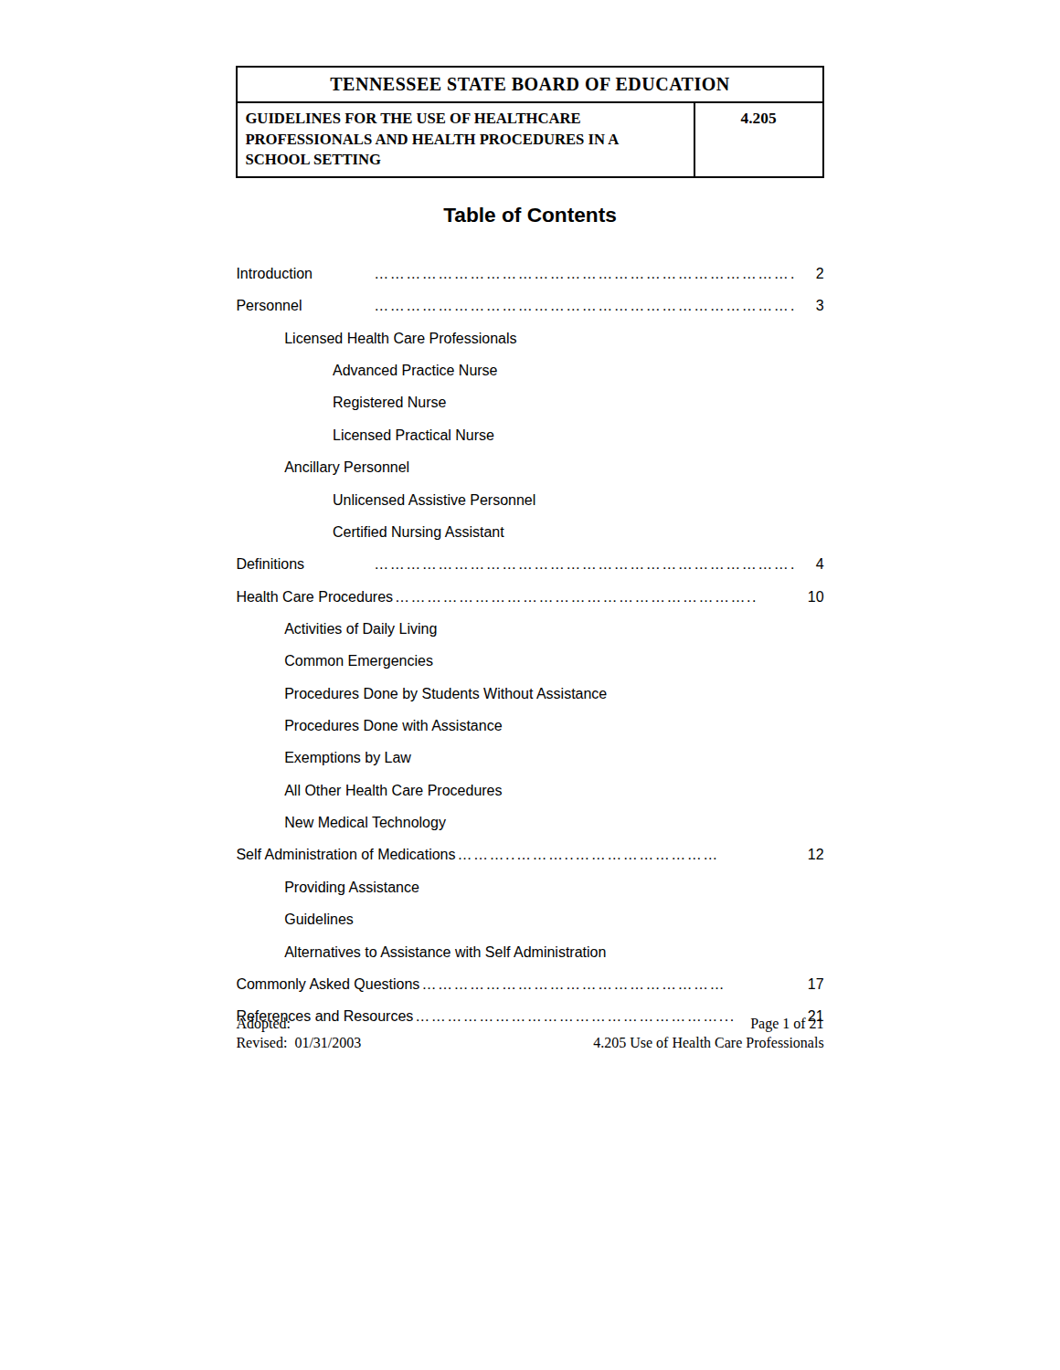| TENNESSEE STATE BOARD OF EDUCATION |
| GUIDELINES FOR THE USE OF HEALTHCARE PROFESSIONALS AND HEALTH PROCEDURES IN A SCHOOL SETTING | 4.205 |
Table of Contents
Introduction …………………………………………………………………………… 2
Personnel …………………………………………………………………………. 3
Licensed Health Care Professionals
Advanced Practice Nurse
Registered Nurse
Licensed Practical Nurse
Ancillary Personnel
Unlicensed Assistive Personnel
Certified Nursing Assistant
Definitions …………………………………………………………………………… 4
Health Care Procedures ………………………………………………………….. 10
Activities of Daily Living
Common Emergencies
Procedures Done by Students Without Assistance
Procedures Done with Assistance
Exemptions by Law
All Other Health Care Procedures
New Medical Technology
Self Administration of Medications ………..………..……………………… 12
Providing Assistance
Guidelines
Alternatives to Assistance with Self Administration
Commonly Asked Questions ………………………………………………… 17
References and Resources …………………………………………………... 21
| Adopted: Revised: 01/31/2003 | Page 1 of 21 4.205 Use of Health Care Professionals |